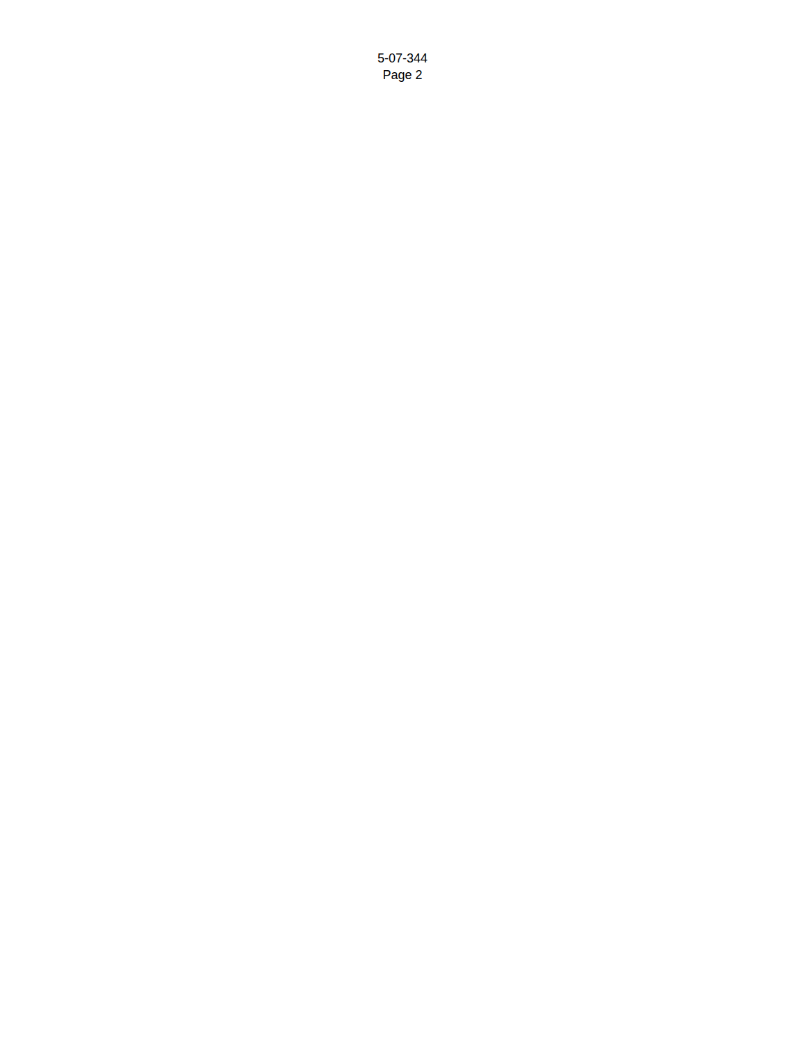5-07-344 Page 2